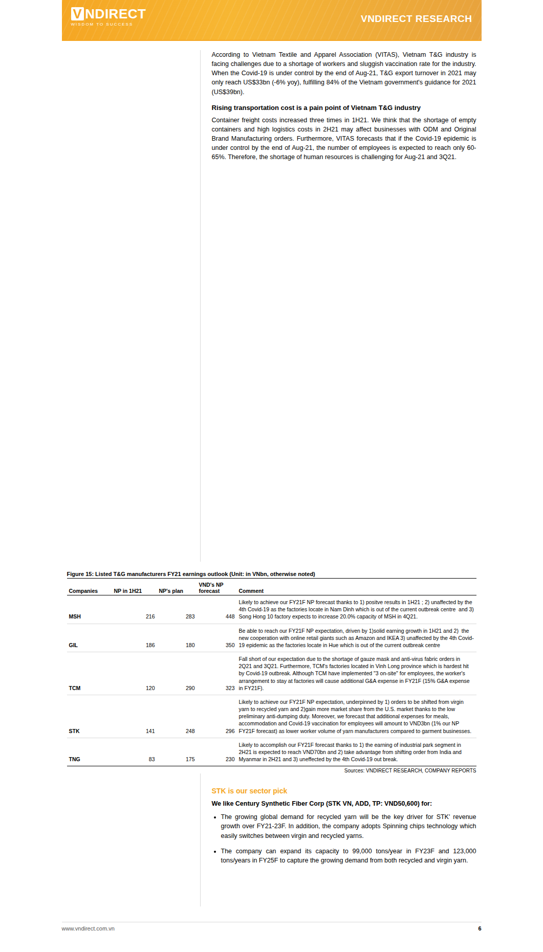VNDIRECT
WISDOM TO SUCCESS
VNDIRECT RESEARCH
According to Vietnam Textile and Apparel Association (VITAS), Vietnam T&G industry is facing challenges due to a shortage of workers and sluggish vaccination rate for the industry. When the Covid-19 is under control by the end of Aug-21, T&G export turnover in 2021 may only reach US$33bn (-6% yoy), fulfilling 84% of the Vietnam government's guidance for 2021 (US$39bn).
Rising transportation cost is a pain point of Vietnam T&G industry
Container freight costs increased three times in 1H21. We think that the shortage of empty containers and high logistics costs in 2H21 may affect businesses with ODM and Original Brand Manufacturing orders. Furthermore, VITAS forecasts that if the Covid-19 epidemic is under control by the end of Aug-21, the number of employees is expected to reach only 60-65%. Therefore, the shortage of human resources is challenging for Aug-21 and 3Q21.
Figure 15: Listed T&G manufacturers FY21 earnings outlook (Unit: in VNbn, otherwise noted)
| Companies | NP in 1H21 | NP's plan | VND's NP forecast | Comment |
| --- | --- | --- | --- | --- |
| MSH | 216 | 283 | 448 | Likely to achieve our FY21F NP forecast thanks to 1) positve results in 1H21 ; 2) unaffected by the 4th Covid-19 as the factories locate in Nam Dinh which is out of the current outbreak centre and 3) Song Hong 10 factory expects to increase 20.0% capacity of MSH in 4Q21. |
| GIL | 186 | 180 | 350 | Be able to reach our FY21F NP expectation, driven by 1)solid earning growth in 1H21 and 2) the new cooperation with online retail giants such as Amazon and IKEA 3) unaffected by the 4th Covid-19 epidemic as the factories locate in Hue which is out of the current outbreak centre |
| TCM | 120 | 290 | 323 | Fall short of our expectation due to the shortage of gauze mask and anti-virus fabric orders in 2Q21 and 3Q21. Furthermore, TCM's factories located in Vinh Long province which is hardest hit by Covid-19 outbreak. Although TCM have implemented "3 on-site" for employees, the worker's arrangement to stay at factories will cause additional G&A expense in FY21F (15% G&A expense in FY21F). |
| STK | 141 | 248 | 296 | Likely to achieve our FY21F NP expectation, underpinned by 1) orders to be shifted from virgin yarn to recycled yarn and 2)gain more market share from the U.S. market thanks to the low preliminary anti-dumping duty. Moreover, we forecast that additional expenses for meals, accommodation and Covid-19 vaccination for employees will amount to VND3bn (1% our NP FY21F forecast) as lower worker volume of yarn manufacturers compared to garment businesses. |
| TNG | 83 | 175 | 230 | Likely to accomplish our FY21F forecast thanks to 1) the earning of industrial park segment in 2H21 is expected to reach VND70bn and 2) take advantage from shifting order from India and Myanmar in 2H21 and 3) uneffected by the 4th Covid-19 out break. |
Sources: VNDIRECT RESEARCH, COMPANY REPORTS
STK is our sector pick
We like Century Synthetic Fiber Corp (STK VN, ADD, TP: VND50,600) for:
The growing global demand for recycled yarn will be the key driver for STK' revenue growth over FY21-23F. In addition, the company adopts Spinning chips technology which easily switches between virgin and recycled yarns.
The company can expand its capacity to 99,000 tons/year in FY23F and 123,000 tons/years in FY25F to capture the growing demand from both recycled and virgin yarn.
www.vndirect.com.vn
6